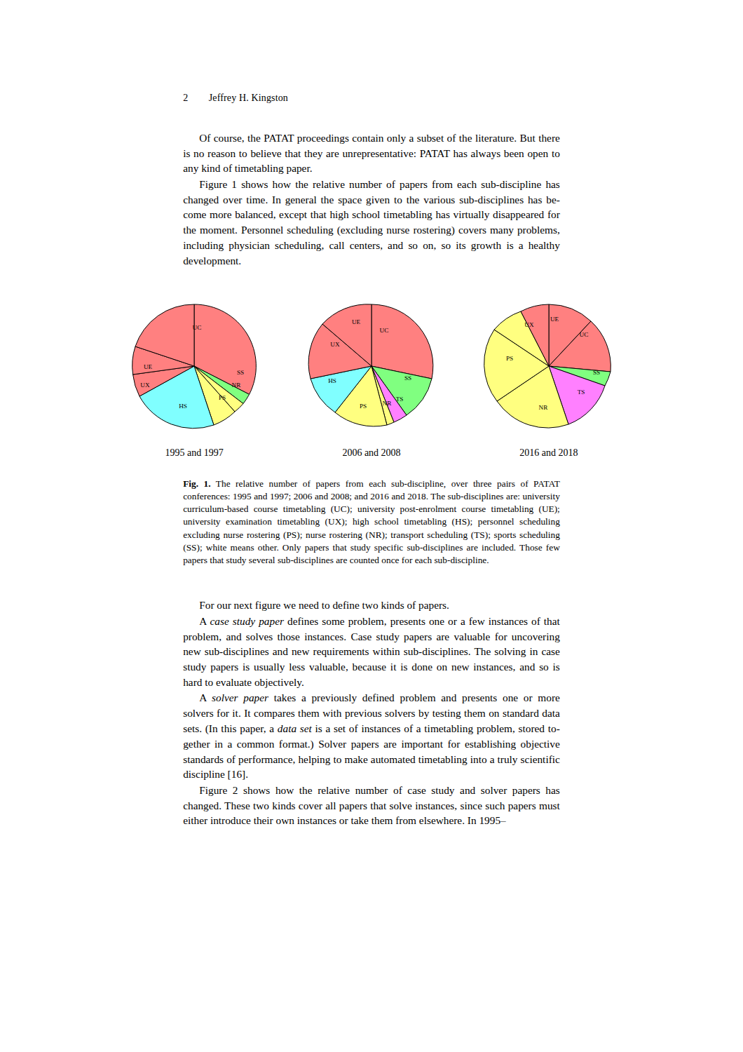2 Jeffrey H. Kingston
Of course, the PATAT proceedings contain only a subset of the literature. But there is no reason to believe that they are unrepresentative: PATAT has always been open to any kind of timetabling paper.
Figure 1 shows how the relative number of papers from each sub-discipline has changed over time. In general the space given to the various sub-disciplines has become more balanced, except that high school timetabling has virtually disappeared for the moment. Personnel scheduling (excluding nurse rostering) covers many problems, including physician scheduling, call centers, and so on, so its growth is a healthy development.
UC UE UX HS PS NR SS
1995 and 1997
UC UE UX HS PS NR TS SS
2006 and 2008
UE UC UX PS NR TS SS
2016 and 2018
Fig. 1. The relative number of papers from each sub-discipline, over three pairs of PATAT conferences: 1995 and 1997; 2006 and 2008; and 2016 and 2018. The sub-disciplines are: university curriculum-based course timetabling (UC); university post-enrolment course timetabling (UE); university examination timetabling (UX); high school timetabling (HS); personnel scheduling excluding nurse rostering (PS); nurse rostering (NR); transport scheduling (TS); sports scheduling (SS); white means other. Only papers that study specific sub-disciplines are included. Those few papers that study several sub-disciplines are counted once for each sub-discipline.
For our next figure we need to define two kinds of papers.
A case study paper defines some problem, presents one or a few instances of that problem, and solves those instances. Case study papers are valuable for uncovering new sub-disciplines and new requirements within sub-disciplines. The solving in case study papers is usually less valuable, because it is done on new instances, and so is hard to evaluate objectively.
A solver paper takes a previously defined problem and presents one or more solvers for it. It compares them with previous solvers by testing them on standard data sets. (In this paper, a data set is a set of instances of a timetabling problem, stored together in a common format.) Solver papers are important for establishing objective standards of performance, helping to make automated timetabling into a truly scientific discipline [16].
Figure 2 shows how the relative number of case study and solver papers has changed. These two kinds cover all papers that solve instances, since such papers must either introduce their own instances or take them from elsewhere. In 1995–